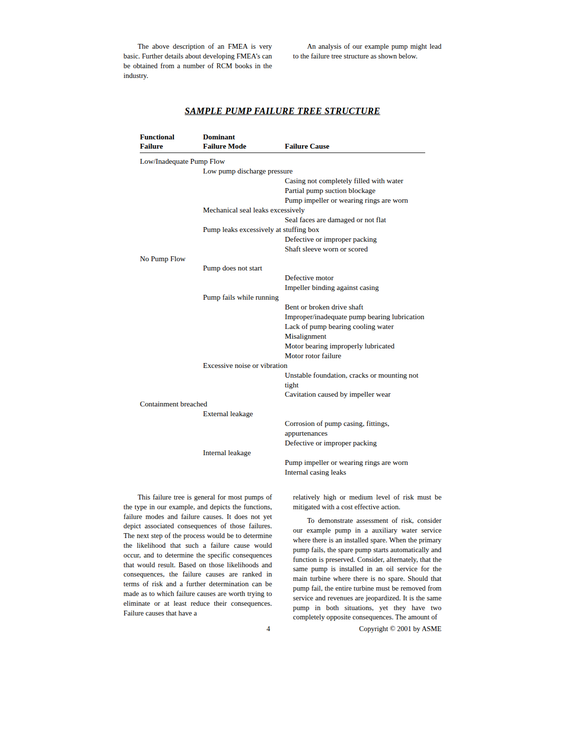The above description of an FMEA is very basic. Further details about developing FMEA’s can be obtained from a number of RCM books in the industry.
An analysis of our example pump might lead to the failure tree structure as shown below.
SAMPLE PUMP FAILURE TREE STRUCTURE
Functional Failure
Dominant Failure Mode
Failure Cause
Low/Inadequate Pump Flow
Low pump discharge pressure
Casing not completely filled with water
Partial pump suction blockage
Pump impeller or wearing rings are worn
Mechanical seal leaks excessively
Seal faces are damaged or not flat
Pump leaks excessively at stuffing box
Defective or improper packing
Shaft sleeve worn or scored
No Pump Flow
Pump does not start
Defective motor
Impeller binding against casing
Pump fails while running
Bent or broken drive shaft
Improper/inadequate pump bearing lubrication
Lack of pump bearing cooling water
Misalignment
Motor bearing improperly lubricated
Motor rotor failure
Excessive noise or vibration
Unstable foundation, cracks or mounting not tight
Cavitation caused by impeller wear
Containment breached
External leakage
Corrosion of pump casing, fittings, appurtenances
Defective or improper packing
Internal leakage
Pump impeller or wearing rings are worn
Internal casing leaks
This failure tree is general for most pumps of the type in our example, and depicts the functions, failure modes and failure causes. It does not yet depict associated consequences of those failures. The next step of the process would be to determine the likelihood that such a failure cause would occur, and to determine the specific consequences that would result. Based on those likelihoods and consequences, the failure causes are ranked in terms of risk and a further determination can be made as to which failure causes are worth trying to eliminate or at least reduce their consequences. Failure causes that have a
relatively high or medium level of risk must be mitigated with a cost effective action.
To demonstrate assessment of risk, consider our example pump in a auxiliary water service where there is an installed spare. When the primary pump fails, the spare pump starts automatically and function is preserved. Consider, alternately, that the same pump is installed in an oil service for the main turbine where there is no spare. Should that pump fail, the entire turbine must be removed from service and revenues are jeopardized. It is the same pump in both situations, yet they have two completely opposite consequences. The amount of
4
Copyright © 2001 by ASME